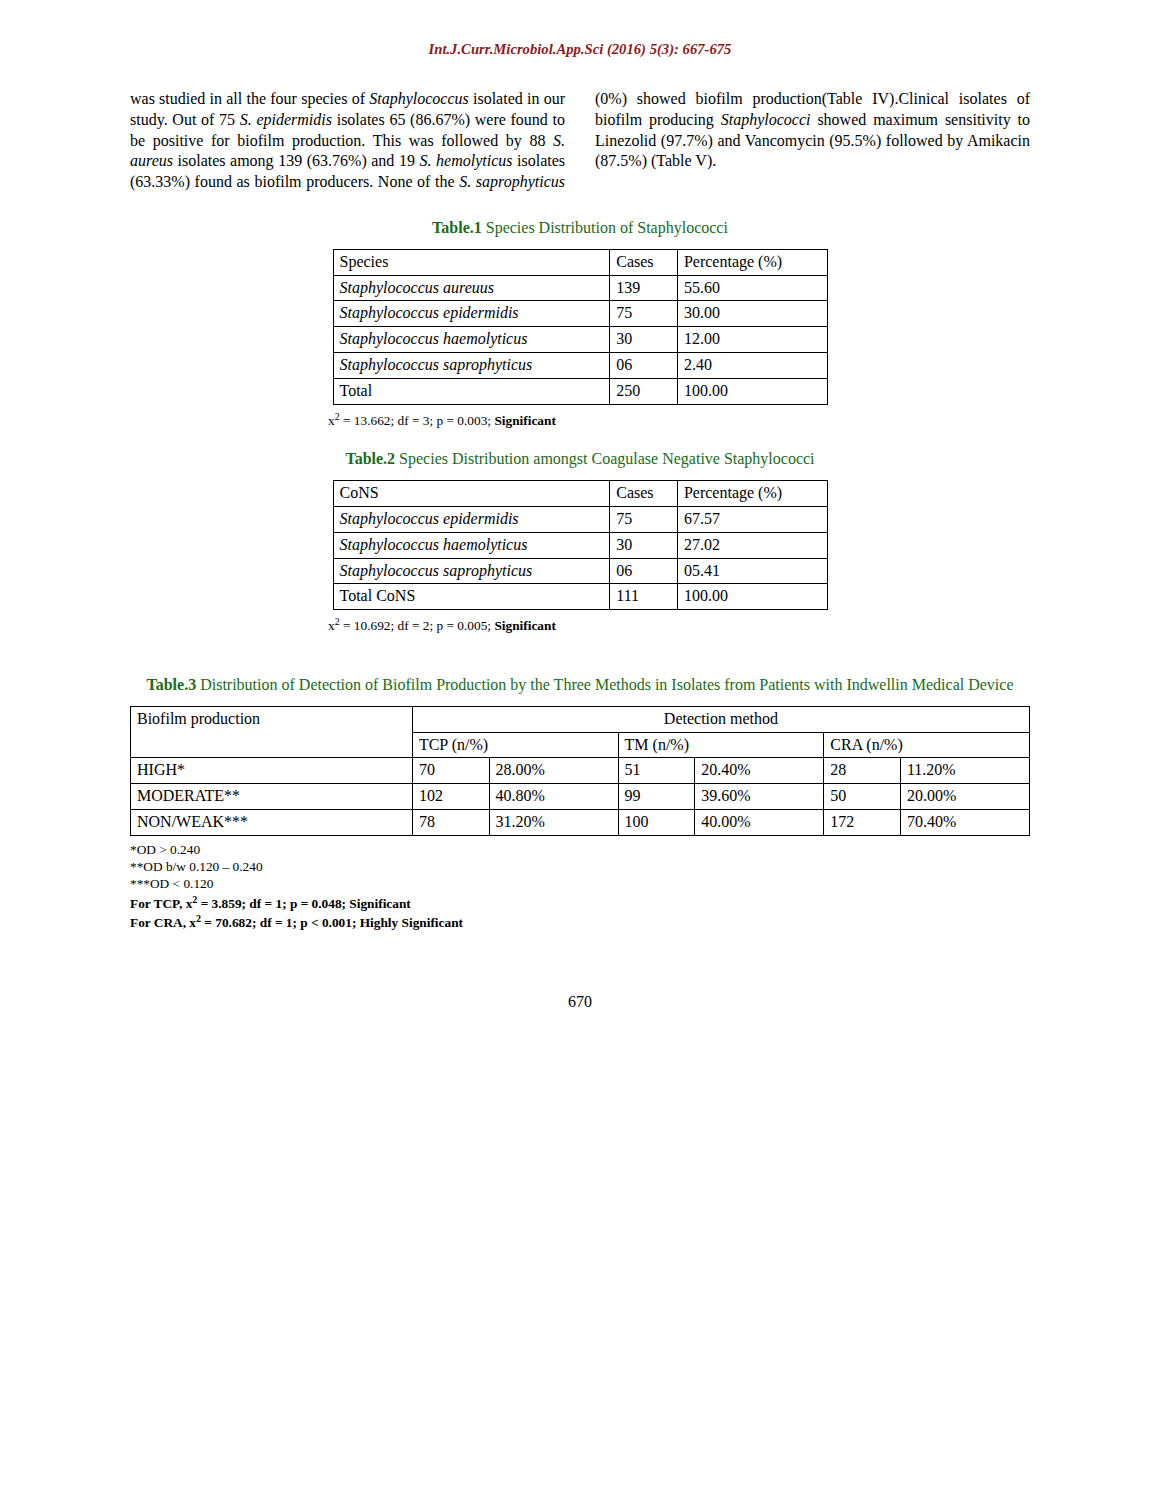Int.J.Curr.Microbiol.App.Sci (2016) 5(3): 667-675
was studied in all the four species of Staphylococcus isolated in our study. Out of 75 S. epidermidis isolates 65 (86.67%) were found to be positive for biofilm production. This was followed by 88 S. aureus isolates among 139 (63.76%) and 19 S. hemolyticus isolates (63.33%) found as biofilm producers. None of the S. saprophyticus (0%) showed biofilm production(Table IV).Clinical isolates of biofilm producing Staphylococci showed maximum sensitivity to Linezolid (97.7%) and Vancomycin (95.5%) followed by Amikacin (87.5%) (Table V).
Table.1 Species Distribution of Staphylococci
| Species | Cases | Percentage (%) |
| Staphylococcus aureuus | 139 | 55.60 |
| Staphylococcus epidermidis | 75 | 30.00 |
| Staphylococcus haemolyticus | 30 | 12.00 |
| Staphylococcus saprophyticus | 06 | 2.40 |
| Total | 250 | 100.00 |
x2 = 13.662; df = 3; p = 0.003; Significant
Table.2 Species Distribution amongst Coagulase Negative Staphylococci
| CoNS | Cases | Percentage (%) |
| Staphylococcus epidermidis | 75 | 67.57 |
| Staphylococcus haemolyticus | 30 | 27.02 |
| Staphylococcus saprophyticus | 06 | 05.41 |
| Total CoNS | 111 | 100.00 |
x2 = 10.692; df = 2; p = 0.005; Significant
Table.3 Distribution of Detection of Biofilm Production by the Three Methods in Isolates from Patients with Indwellin Medical Device
| Biofilm production | Detection method |
| TCP (n/%) | TM (n/%) | CRA (n/%) |
| HIGH* | 70 | 28.00% | 51 | 20.40% | 28 | 11.20% |
| MODERATE** | 102 | 40.80% | 99 | 39.60% | 50 | 20.00% |
| NON/WEAK*** | 78 | 31.20% | 100 | 40.00% | 172 | 70.40% |
*OD > 0.240
**OD b/w 0.120 – 0.240
***OD < 0.120
For TCP, x2 = 3.859; df = 1; p = 0.048; Significant
For CRA, x2 = 70.682; df = 1; p < 0.001; Highly Significant
670